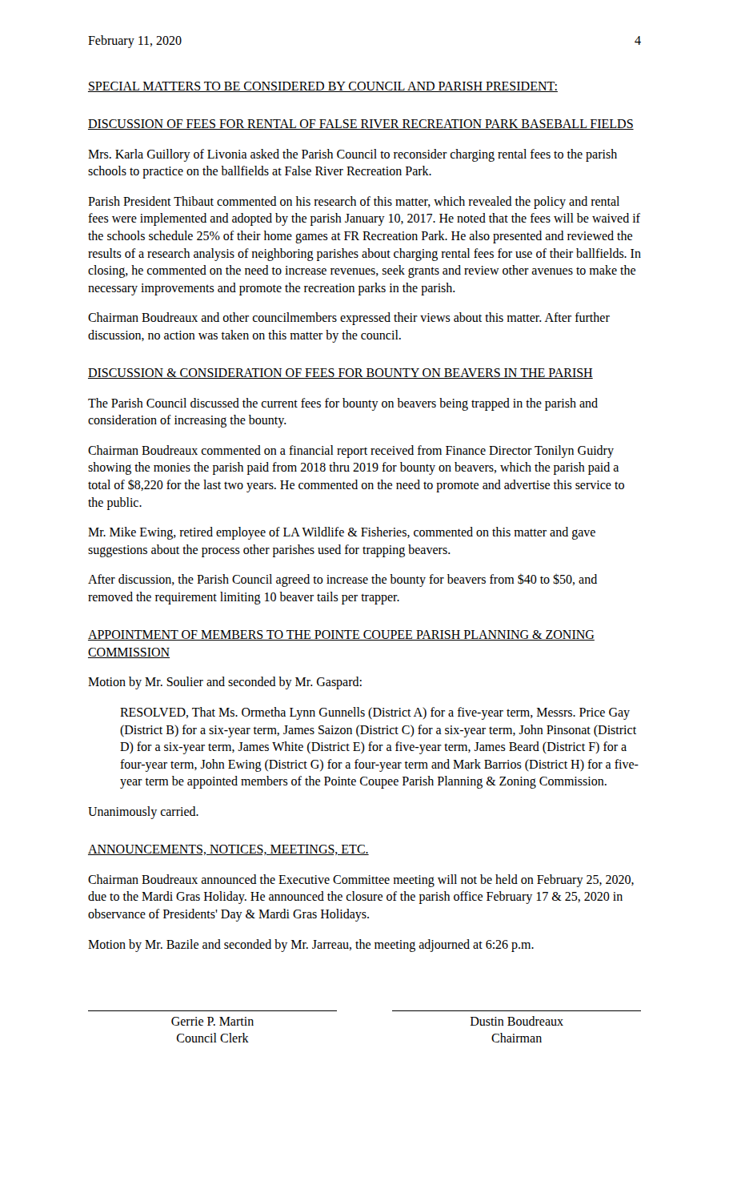February 11, 2020 4
Special Matters to be Considered by Council and Parish President:
Discussion of Fees for Rental of False River Recreation Park Baseball Fields
Mrs. Karla Guillory of Livonia asked the Parish Council to reconsider charging rental fees to the parish schools to practice on the ballfields at False River Recreation Park.
Parish President Thibaut commented on his research of this matter, which revealed the policy and rental fees were implemented and adopted by the parish January 10, 2017. He noted that the fees will be waived if the schools schedule 25% of their home games at FR Recreation Park. He also presented and reviewed the results of a research analysis of neighboring parishes about charging rental fees for use of their ballfields. In closing, he commented on the need to increase revenues, seek grants and review other avenues to make the necessary improvements and promote the recreation parks in the parish.
Chairman Boudreaux and other councilmembers expressed their views about this matter. After further discussion, no action was taken on this matter by the council.
Discussion & Consideration of Fees for Bounty on Beavers in the Parish
The Parish Council discussed the current fees for bounty on beavers being trapped in the parish and consideration of increasing the bounty.
Chairman Boudreaux commented on a financial report received from Finance Director Tonilyn Guidry showing the monies the parish paid from 2018 thru 2019 for bounty on beavers, which the parish paid a total of $8,220 for the last two years. He commented on the need to promote and advertise this service to the public.
Mr. Mike Ewing, retired employee of LA Wildlife & Fisheries, commented on this matter and gave suggestions about the process other parishes used for trapping beavers.
After discussion, the Parish Council agreed to increase the bounty for beavers from $40 to $50, and removed the requirement limiting 10 beaver tails per trapper.
Appointment of Members to the Pointe Coupee Parish Planning & Zoning Commission
Motion by Mr. Soulier and seconded by Mr. Gaspard:
RESOLVED, That Ms. Ormetha Lynn Gunnells (District A) for a five-year term, Messrs. Price Gay (District B) for a six-year term, James Saizon (District C) for a six-year term, John Pinsonat (District D) for a six-year term, James White (District E) for a five-year term, James Beard (District F) for a four-year term, John Ewing (District G) for a four-year term and Mark Barrios (District H) for a five-year term be appointed members of the Pointe Coupee Parish Planning & Zoning Commission.
Unanimously carried.
Announcements, Notices, Meetings, Etc.
Chairman Boudreaux announced the Executive Committee meeting will not be held on February 25, 2020, due to the Mardi Gras Holiday. He announced the closure of the parish office February 17 & 25, 2020 in observance of Presidents' Day & Mardi Gras Holidays.
Motion by Mr. Bazile and seconded by Mr. Jarreau, the meeting adjourned at 6:26 p.m.
Gerrie P. Martin Council Clerk
Dustin Boudreaux Chairman